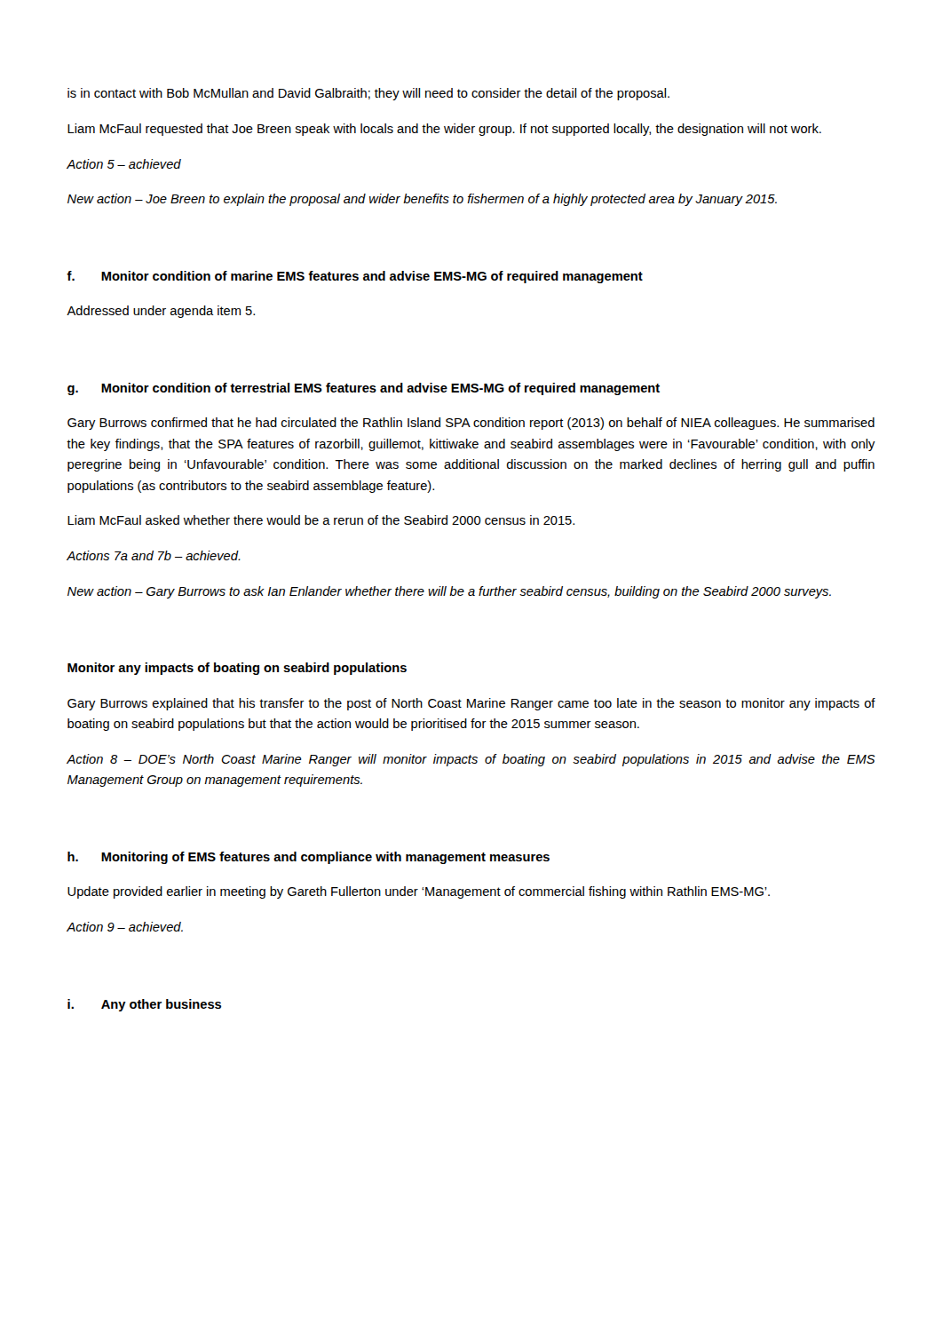is in contact with Bob McMullan and David Galbraith; they will need to consider the detail of the proposal.
Liam McFaul requested that Joe Breen speak with locals and the wider group. If not supported locally, the designation will not work.
Action 5 – achieved
New action – Joe Breen to explain the proposal and wider benefits to fishermen of a highly protected area by January 2015.
f. Monitor condition of marine EMS features and advise EMS-MG of required management
Addressed under agenda item 5.
g. Monitor condition of terrestrial EMS features and advise EMS-MG of required management
Gary Burrows confirmed that he had circulated the Rathlin Island SPA condition report (2013) on behalf of NIEA colleagues. He summarised the key findings, that the SPA features of razorbill, guillemot, kittiwake and seabird assemblages were in ‘Favourable’ condition, with only peregrine being in ‘Unfavourable’ condition. There was some additional discussion on the marked declines of herring gull and puffin populations (as contributors to the seabird assemblage feature).
Liam McFaul asked whether there would be a rerun of the Seabird 2000 census in 2015.
Actions 7a and 7b – achieved.
New action – Gary Burrows to ask Ian Enlander whether there will be a further seabird census, building on the Seabird 2000 surveys.
Monitor any impacts of boating on seabird populations
Gary Burrows explained that his transfer to the post of North Coast Marine Ranger came too late in the season to monitor any impacts of boating on seabird populations but that the action would be prioritised for the 2015 summer season.
Action 8 – DOE’s North Coast Marine Ranger will monitor impacts of boating on seabird populations in 2015 and advise the EMS Management Group on management requirements.
h. Monitoring of EMS features and compliance with management measures
Update provided earlier in meeting by Gareth Fullerton under ‘Management of commercial fishing within Rathlin EMS-MG’.
Action 9 – achieved.
i. Any other business